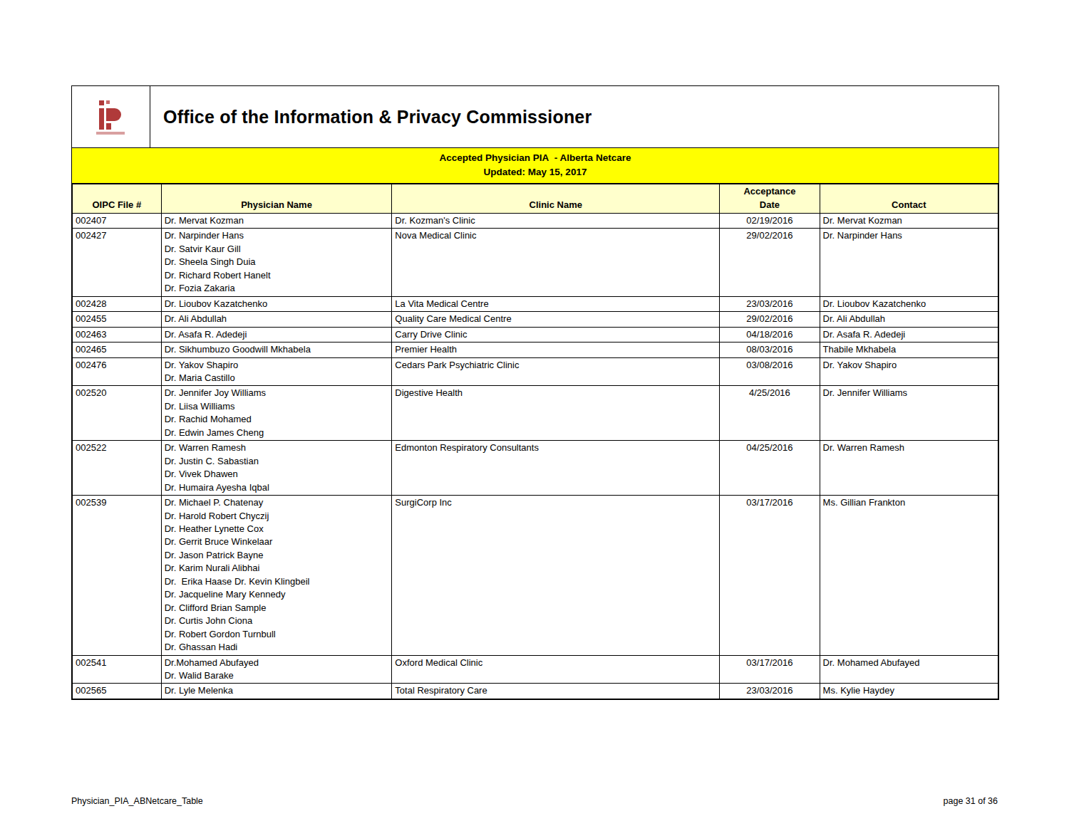Office of the Information & Privacy Commissioner
Accepted Physician PIA - Alberta Netcare
Updated: May 15, 2017
| OIPC File # | Physician Name | Clinic Name | Acceptance Date | Contact |
| --- | --- | --- | --- | --- |
| 002407 | Dr. Mervat Kozman | Dr. Kozman's Clinic | 02/19/2016 | Dr. Mervat Kozman |
| 002427 | Dr. Narpinder Hans Dr. Satvir Kaur Gill Dr. Sheela Singh Duia Dr. Richard Robert Hanelt Dr. Fozia Zakaria | Nova Medical Clinic | 29/02/2016 | Dr. Narpinder Hans |
| 002428 | Dr. Lioubov Kazatchenko | La Vita Medical Centre | 23/03/2016 | Dr. Lioubov Kazatchenko |
| 002455 | Dr. Ali Abdullah | Quality Care Medical Centre | 29/02/2016 | Dr. Ali Abdullah |
| 002463 | Dr. Asafa R. Adedeji | Carry Drive Clinic | 04/18/2016 | Dr. Asafa R. Adedeji |
| 002465 | Dr. Sikhumbuzo Goodwill Mkhabela | Premier Health | 08/03/2016 | Thabile Mkhabela |
| 002476 | Dr. Yakov Shapiro Dr. Maria Castillo | Cedars Park Psychiatric Clinic | 03/08/2016 | Dr. Yakov Shapiro |
| 002520 | Dr. Jennifer Joy Williams Dr. Liisa Williams Dr. Rachid Mohamed Dr. Edwin James Cheng | Digestive Health | 4/25/2016 | Dr. Jennifer Williams |
| 002522 | Dr. Warren Ramesh Dr. Justin C. Sabastian Dr. Vivek Dhawen Dr. Humaira Ayesha Iqbal | Edmonton Respiratory Consultants | 04/25/2016 | Dr. Warren Ramesh |
| 002539 | Dr. Michael P. Chatenay Dr. Harold Robert Chyczij Dr. Heather Lynette Cox Dr. Gerrit Bruce Winkelaar Dr. Jason Patrick Bayne Dr. Karim Nurali Alibhai Dr. Erika Haase Dr. Kevin Klingbeil Dr. Jacqueline Mary Kennedy Dr. Clifford Brian Sample Dr. Curtis John Ciona Dr. Robert Gordon Turnbull Dr. Ghassan Hadi | SurgiCorp Inc | 03/17/2016 | Ms. Gillian Frankton |
| 002541 | Dr.Mohamed Abufayed Dr. Walid Barake | Oxford Medical Clinic | 03/17/2016 | Dr. Mohamed Abufayed |
| 002565 | Dr. Lyle Melenka | Total Respiratory Care | 23/03/2016 | Ms. Kylie Haydey |
Physician_PIA_ABNetcare_Table
page 31 of 36